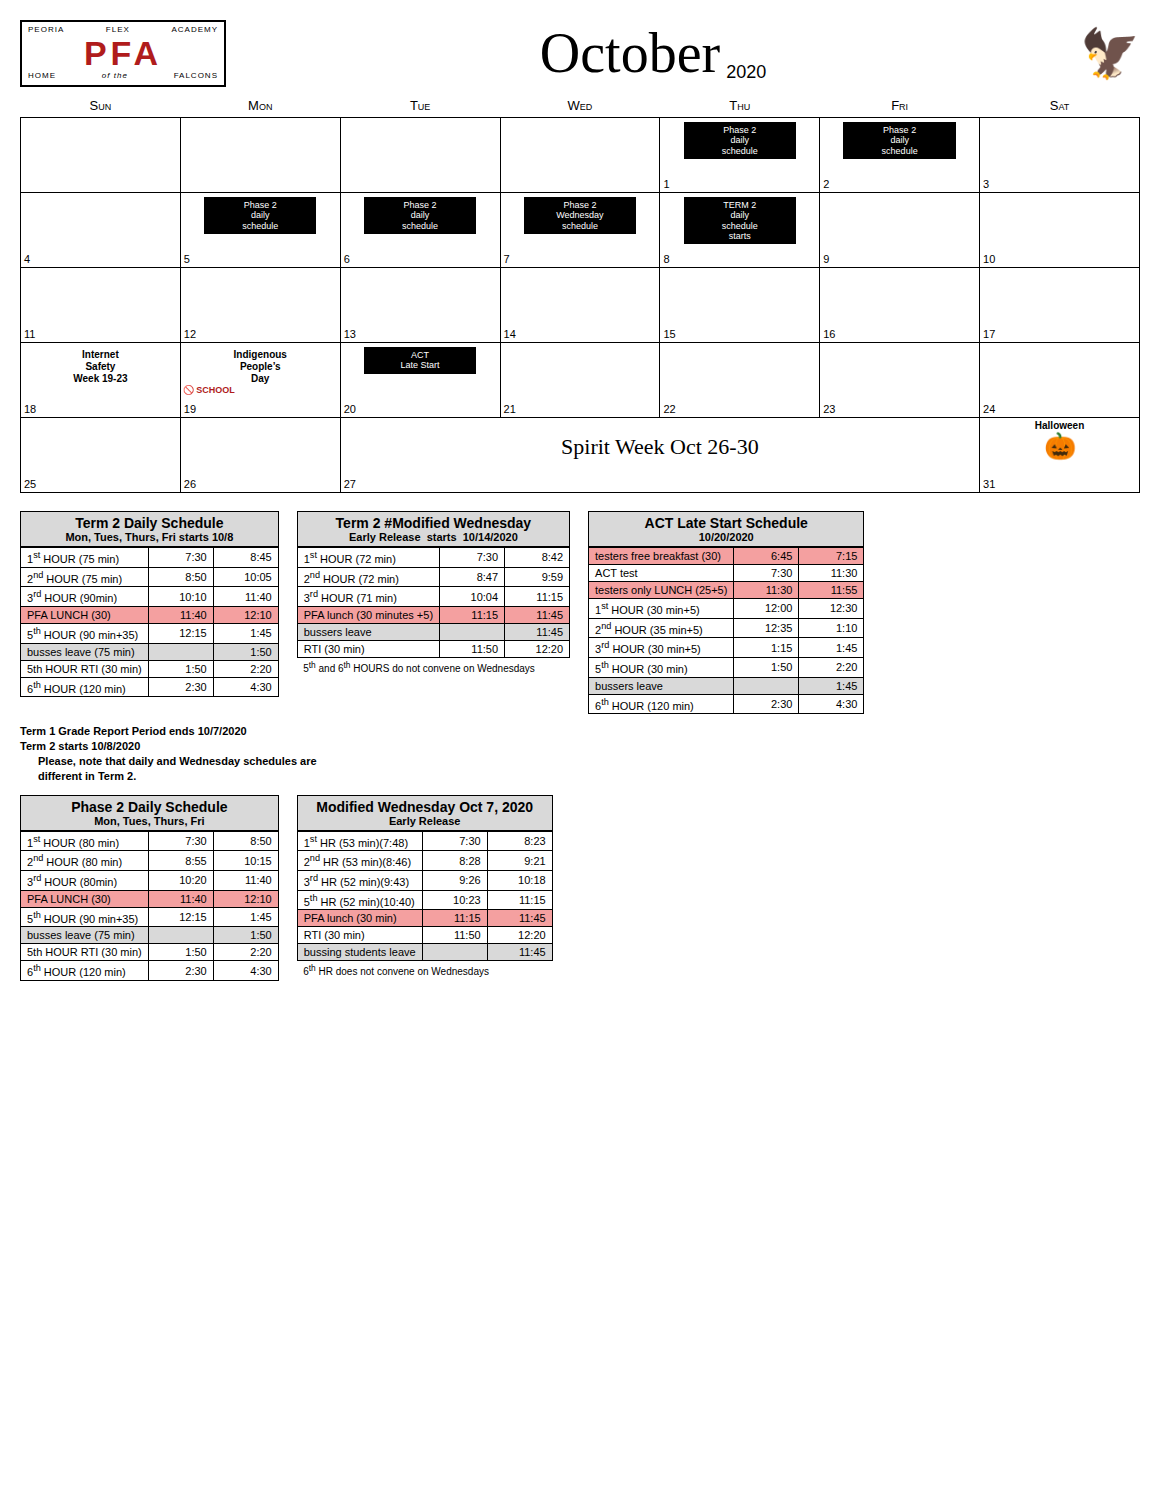PEORIA FLEX ACADEMY
PFA
HOME of the FALCONS
October2020
🦅
| Sun | Mon | Tue | Wed | Thu | Fri | Sat |
| --- | --- | --- | --- | --- | --- | --- |
| | | | | Phase 2 daily schedule 1 | Phase 2 daily schedule 2 | 3 |
| 4 | Phase 2 daily schedule 5 | Phase 2 daily schedule 6 | Phase 2 Wednesday schedule 7 | TERM 2 daily schedule starts 8 | 9 | 10 |
| 11 | 12 | 13 | 14 | 15 | 16 | 17 |
| Internet Safety Week 19-23 18 | Indigenous People’s Day 🚫 SCHOOL 19 | ACT Late Start 20 | 21 | 22 | 23 | 24 |
| 25 | 26 | Spirit Week Oct 26-30 27 | Halloween 🎃 31 |
Term 2 Daily Schedule Mon, Tues, Thurs, Fri starts 10/8
| 1 st HOUR (75 min) | 7:30 | 8:45 |
| 2 nd HOUR (75 min) | 8:50 | 10:05 |
| 3 rd HOUR (90min) | 10:10 | 11:40 |
| PFA LUNCH (30) | 11:40 | 12:10 |
| 5 th HOUR (90 min+35) | 12:15 | 1:45 |
| busses leave (75 min) | | 1:50 |
| 5th HOUR RTI (30 min) | 1:50 | 2:20 |
| 6 th HOUR (120 min) | 2:30 | 4:30 |
Term 2 #Modified Wednesday Early Release starts 10/14/2020
| 1 st HOUR (72 min) | 7:30 | 8:42 |
| 2 nd HOUR (72 min) | 8:47 | 9:59 |
| 3 rd HOUR (71 min) | 10:04 | 11:15 |
| PFA lunch (30 minutes +5) | 11:15 | 11:45 |
| bussers leave | | 11:45 |
| RTI (30 min) | 11:50 | 12:20 |
| 5 th and 6 th HOURS do not convene on Wednesdays |
ACT Late Start Schedule 10/20/2020
| testers free breakfast (30) | 6:45 | 7:15 |
| ACT test | 7:30 | 11:30 |
| testers only LUNCH (25+5) | 11:30 | 11:55 |
| 1 st HOUR (30 min+5) | 12:00 | 12:30 |
| 2 nd HOUR (35 min+5) | 12:35 | 1:10 |
| 3 rd HOUR (30 min+5) | 1:15 | 1:45 |
| 5 th HOUR (30 min) | 1:50 | 2:20 |
| bussers leave | | 1:45 |
| 6 th HOUR (120 min) | 2:30 | 4:30 |
Term 1 Grade Report Period ends 10/7/2020
Term 2 starts 10/8/2020 Please, note that daily and Wednesday schedules are different in Term 2.
Phase 2 Daily Schedule Mon, Tues, Thurs, Fri
| 1 st HOUR (80 min) | 7:30 | 8:50 |
| 2 nd HOUR (80 min) | 8:55 | 10:15 |
| 3 rd HOUR (80min) | 10:20 | 11:40 |
| PFA LUNCH (30) | 11:40 | 12:10 |
| 5 th HOUR (90 min+35) | 12:15 | 1:45 |
| busses leave (75 min) | | 1:50 |
| 5th HOUR RTI (30 min) | 1:50 | 2:20 |
| 6 th HOUR (120 min) | 2:30 | 4:30 |
Modified Wednesday Oct 7, 2020 Early Release
| 1 st HR (53 min)(7:48) | 7:30 | 8:23 |
| 2 nd HR (53 min)(8:46) | 8:28 | 9:21 |
| 3 rd HR (52 min)(9:43) | 9:26 | 10:18 |
| 5 th HR (52 min)(10:40) | 10:23 | 11:15 |
| PFA lunch (30 min) | 11:15 | 11:45 |
| RTI (30 min) | 11:50 | 12:20 |
| bussing students leave | | 11:45 |
| 6 th HR does not convene on Wednesdays |